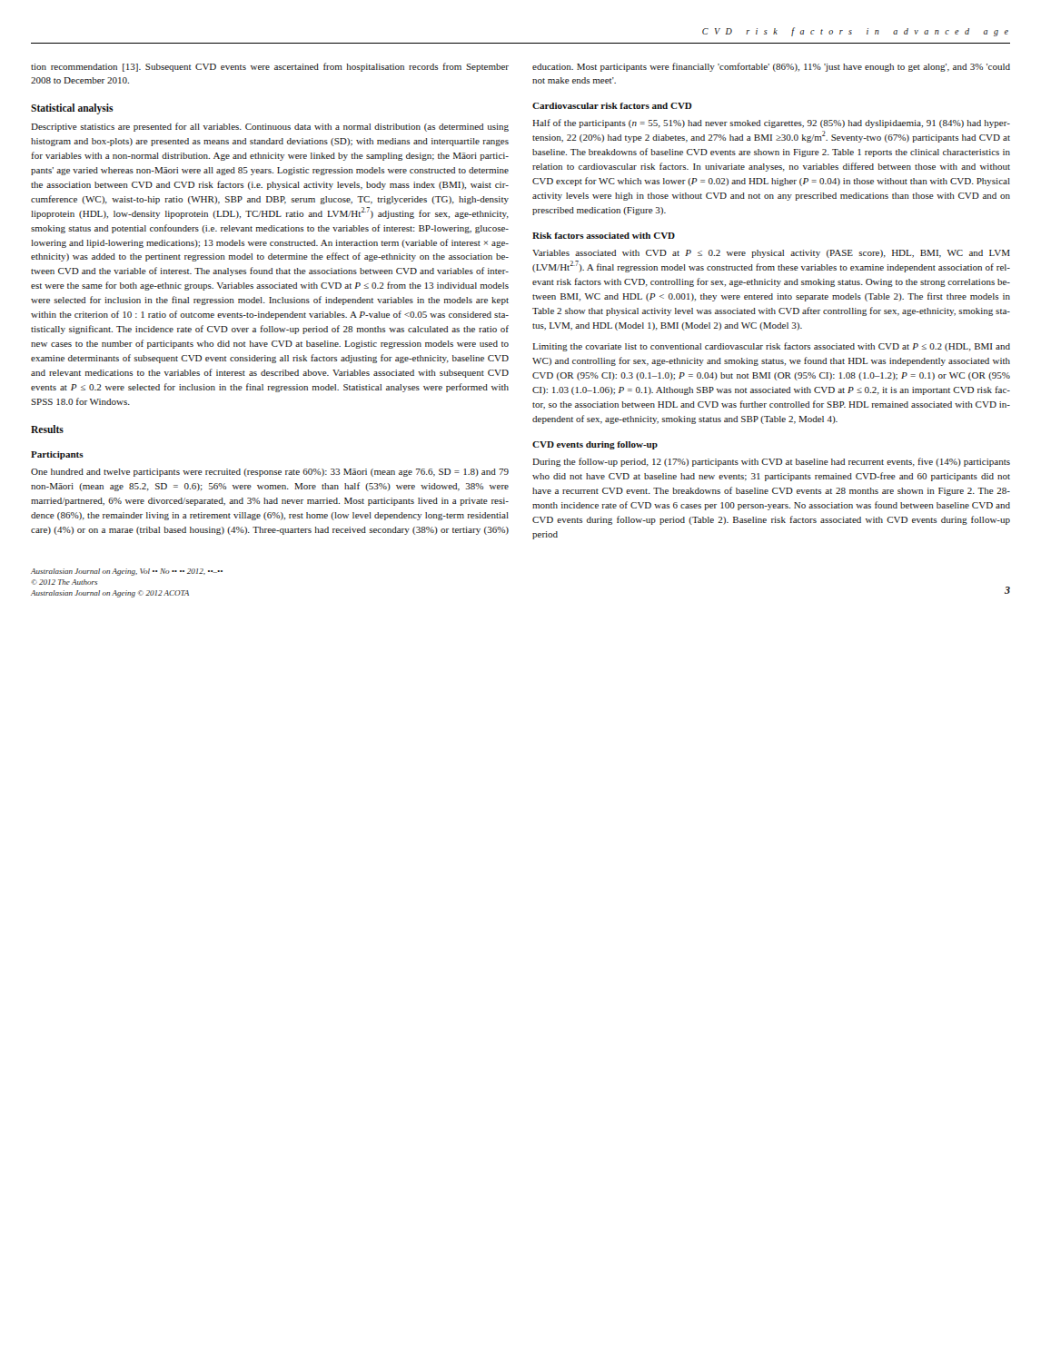C V D r i s k f a c t o r s i n a d v a n c e d a g e
tion recommendation [13]. Subsequent CVD events were ascertained from hospitalisation records from September 2008 to December 2010.
Statistical analysis
Descriptive statistics are presented for all variables. Continuous data with a normal distribution (as determined using histogram and box-plots) are presented as means and standard deviations (SD); with medians and interquartile ranges for variables with a non-normal distribution. Age and ethnicity were linked by the sampling design; the Māori participants' age varied whereas non-Māori were all aged 85 years. Logistic regression models were constructed to determine the association between CVD and CVD risk factors (i.e. physical activity levels, body mass index (BMI), waist circumference (WC), waist-to-hip ratio (WHR), SBP and DBP, serum glucose, TC, triglycerides (TG), high-density lipoprotein (HDL), low-density lipoprotein (LDL), TC/HDL ratio and LVM/Ht2.7) adjusting for sex, age-ethnicity, smoking status and potential confounders (i.e. relevant medications to the variables of interest: BP-lowering, glucose-lowering and lipid-lowering medications); 13 models were constructed. An interaction term (variable of interest × age-ethnicity) was added to the pertinent regression model to determine the effect of age-ethnicity on the association between CVD and the variable of interest. The analyses found that the associations between CVD and variables of interest were the same for both age-ethnic groups. Variables associated with CVD at P ≤ 0.2 from the 13 individual models were selected for inclusion in the final regression model. Inclusions of independent variables in the models are kept within the criterion of 10 : 1 ratio of outcome events-to-independent variables. A P-value of <0.05 was considered statistically significant. The incidence rate of CVD over a follow-up period of 28 months was calculated as the ratio of new cases to the number of participants who did not have CVD at baseline. Logistic regression models were used to examine determinants of subsequent CVD event considering all risk factors adjusting for age-ethnicity, baseline CVD and relevant medications to the variables of interest as described above. Variables associated with subsequent CVD events at P ≤ 0.2 were selected for inclusion in the final regression model. Statistical analyses were performed with SPSS 18.0 for Windows.
Results
Participants
One hundred and twelve participants were recruited (response rate 60%): 33 Māori (mean age 76.6, SD = 1.8) and 79 non-Māori (mean age 85.2, SD = 0.6); 56% were women. More than half (53%) were widowed, 38% were married/partnered, 6% were divorced/separated, and 3% had never married. Most participants lived in a private residence (86%), the remainder living in a retirement village (6%), rest home (low level dependency long-term residential care) (4%) or on a marae (tribal based housing) (4%). Three-quarters had received secondary (38%) or tertiary (36%) education. Most participants were financially 'comfortable' (86%), 11% 'just have enough to get along', and 3% 'could not make ends meet'.
Cardiovascular risk factors and CVD
Half of the participants (n = 55, 51%) had never smoked cigarettes, 92 (85%) had dyslipidaemia, 91 (84%) had hypertension, 22 (20%) had type 2 diabetes, and 27% had a BMI ≥30.0 kg/m2. Seventy-two (67%) participants had CVD at baseline. The breakdowns of baseline CVD events are shown in Figure 2. Table 1 reports the clinical characteristics in relation to cardiovascular risk factors. In univariate analyses, no variables differed between those with and without CVD except for WC which was lower (P = 0.02) and HDL higher (P = 0.04) in those without than with CVD. Physical activity levels were high in those without CVD and not on any prescribed medications than those with CVD and on prescribed medication (Figure 3).
Risk factors associated with CVD
Variables associated with CVD at P ≤ 0.2 were physical activity (PASE score), HDL, BMI, WC and LVM (LVM/Ht2.7). A final regression model was constructed from these variables to examine independent association of relevant risk factors with CVD, controlling for sex, age-ethnicity and smoking status. Owing to the strong correlations between BMI, WC and HDL (P < 0.001), they were entered into separate models (Table 2). The first three models in Table 2 show that physical activity level was associated with CVD after controlling for sex, age-ethnicity, smoking status, LVM, and HDL (Model 1), BMI (Model 2) and WC (Model 3).
Limiting the covariate list to conventional cardiovascular risk factors associated with CVD at P ≤ 0.2 (HDL, BMI and WC) and controlling for sex, age-ethnicity and smoking status, we found that HDL was independently associated with CVD (OR (95% CI): 0.3 (0.1–1.0); P = 0.04) but not BMI (OR (95% CI): 1.08 (1.0–1.2); P = 0.1) or WC (OR (95% CI): 1.03 (1.0–1.06); P = 0.1). Although SBP was not associated with CVD at P ≤ 0.2, it is an important CVD risk factor, so the association between HDL and CVD was further controlled for SBP. HDL remained associated with CVD independent of sex, age-ethnicity, smoking status and SBP (Table 2, Model 4).
CVD events during follow-up
During the follow-up period, 12 (17%) participants with CVD at baseline had recurrent events, five (14%) participants who did not have CVD at baseline had new events; 31 participants remained CVD-free and 60 participants did not have a recurrent CVD event. The breakdowns of baseline CVD events at 28 months are shown in Figure 2. The 28-month incidence rate of CVD was 6 cases per 100 person-years. No association was found between baseline CVD and CVD events during follow-up period (Table 2). Baseline risk factors associated with CVD events during follow-up period
Australasian Journal on Ageing, Vol •• No •• •• 2012, ••–••
© 2012 The Authors
Australasian Journal on Ageing © 2012 ACOTA
3